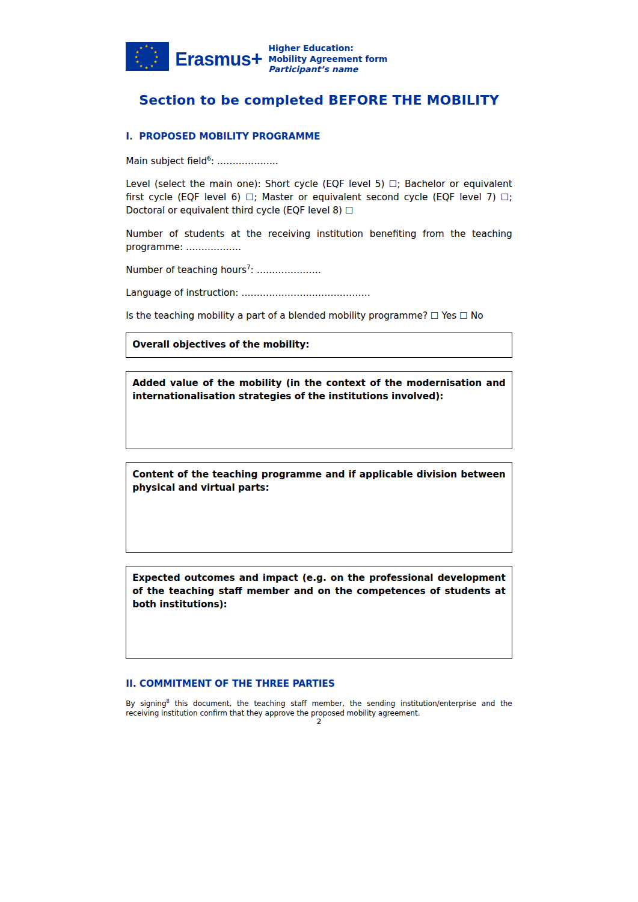★ ★ ★ ★ ★ ★ ★ ★ ★ ★ ★ ★
Erasmus+
Higher Education:
Mobility Agreement form
Participant’s name
Section to be completed BEFORE THE MOBILITY
I. PROPOSED MOBILITY PROGRAMME
Main subject field6: ………………..
Level (select the main one): Short cycle (EQF level 5) ☐; Bachelor or equivalent first cycle (EQF level 6) ☐; Master or equivalent second cycle (EQF level 7) ☐; Doctoral or equivalent third cycle (EQF level 8) ☐
Number of students at the receiving institution benefiting from the teaching programme: ………………
Number of teaching hours7: …………………
Language of instruction: ……………………………………
Is the teaching mobility a part of a blended mobility programme? ☐ Yes ☐ No
Overall objectives of the mobility:
Added value of the mobility (in the context of the modernisation and internationalisation strategies of the institutions involved):
Content of the teaching programme and if applicable division between physical and virtual parts:
Expected outcomes and impact (e.g. on the professional development of the teaching staff member and on the competences of students at both institutions):
II. COMMITMENT OF THE THREE PARTIES
By signing8 this document, the teaching staff member, the sending institution/enterprise and the receiving institution confirm that they approve the proposed mobility agreement.
2